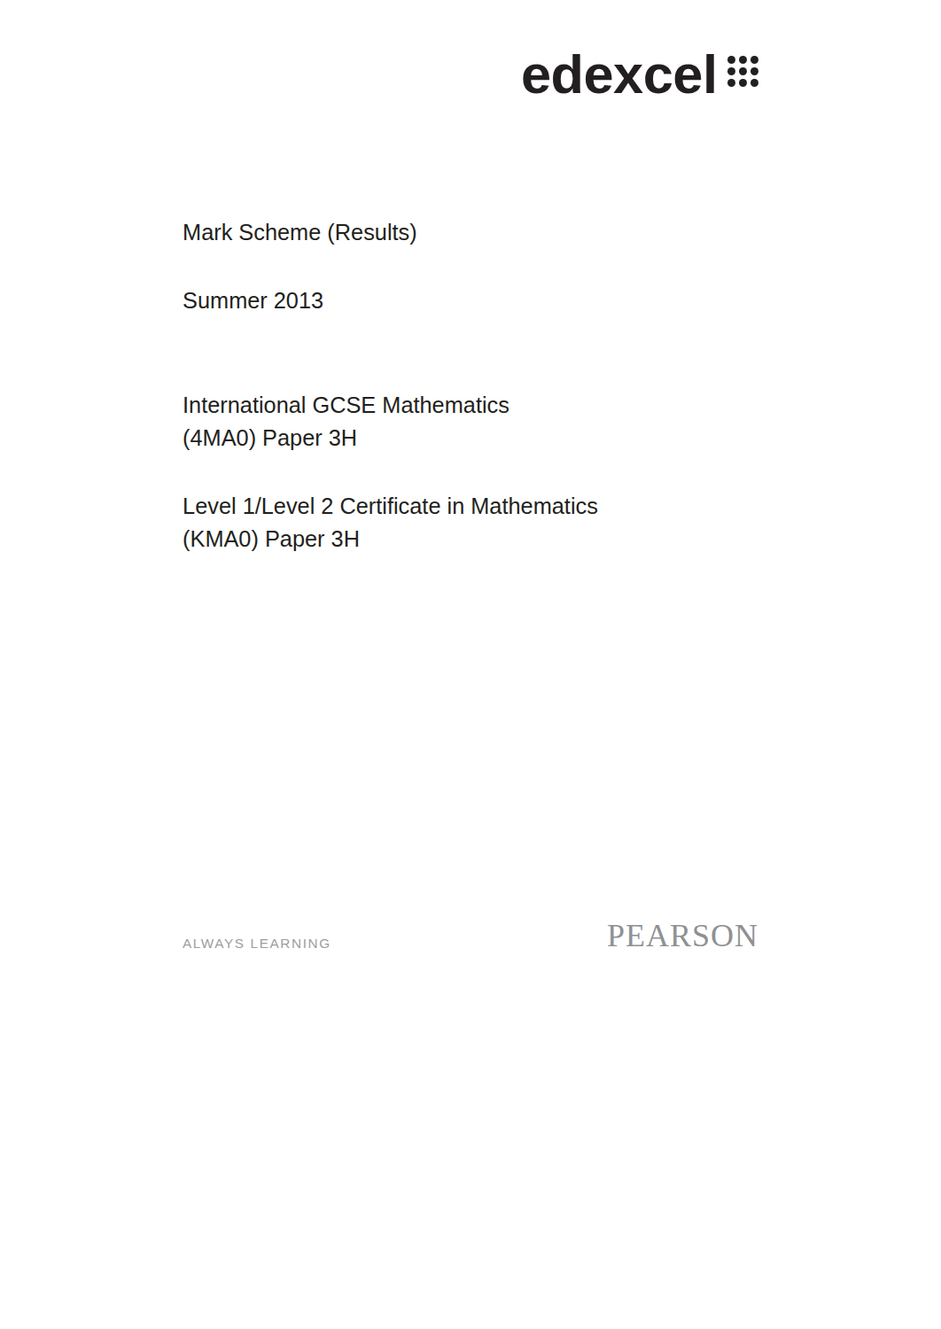edexcel
Mark Scheme (Results)
Summer 2013
International GCSE Mathematics (4MA0) Paper 3H
Level 1/Level 2 Certificate in Mathematics (KMA0) Paper 3H
Always Learning
PEARSON